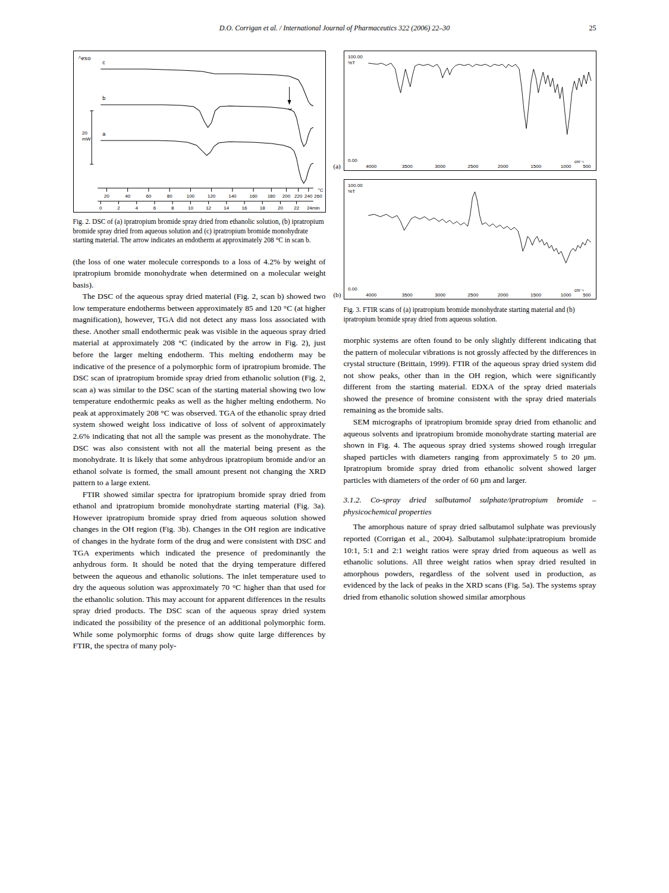D.O. Corrigan et al. / International Journal of Pharmaceutics 322 (2006) 22–30 25
^exo 20 40 60 80 100 120 140 160 180 200 220 240 260 °C 0 2 4 6 8 10 12 14 16 18 20 22 24min 20 mW c b a
Fig. 2. DSC of (a) ipratropium bromide spray dried from ethanolic solution, (b) ipratropium bromide spray dried from aqueous solution and (c) ipratropium bromide monohydrate starting material. The arrow indicates an endotherm at approximately 208 °C in scan b.
(the loss of one water molecule corresponds to a loss of 4.2% by weight of ipratropium bromide monohydrate when determined on a molecular weight basis).
The DSC of the aqueous spray dried material (Fig. 2, scan b) showed two low temperature endotherms between approximately 85 and 120 °C (at higher magnification), however, TGA did not detect any mass loss associated with these. Another small endothermic peak was visible in the aqueous spray dried material at approximately 208 °C (indicated by the arrow in Fig. 2), just before the larger melting endotherm. This melting endotherm may be indicative of the presence of a polymorphic form of ipratropium bromide. The DSC scan of ipratropium bromide spray dried from ethanolic solution (Fig. 2, scan a) was similar to the DSC scan of the starting material showing two low temperature endothermic peaks as well as the higher melting endotherm. No peak at approximately 208 °C was observed. TGA of the ethanolic spray dried system showed weight loss indicative of loss of solvent of approximately 2.6% indicating that not all the sample was present as the monohydrate. The DSC was also consistent with not all the material being present as the monohydrate. It is likely that some anhydrous ipratropium bromide and/or an ethanol solvate is formed, the small amount present not changing the XRD pattern to a large extent.
FTIR showed similar spectra for ipratropium bromide spray dried from ethanol and ipratropium bromide monohydrate starting material (Fig. 3a). However ipratropium bromide spray dried from aqueous solution showed changes in the OH region (Fig. 3b). Changes in the OH region are indicative of changes in the hydrate form of the drug and were consistent with DSC and TGA experiments which indicated the presence of predominantly the anhydrous form. It should be noted that the drying temperature differed between the aqueous and ethanolic solutions. The inlet temperature used to dry the aqueous solution was approximately 70 °C higher than that used for the ethanolic solution. This may account for apparent differences in the results spray dried products. The DSC scan of the aqueous spray dried system indicated the possibility of the presence of an additional polymorphic form. While some polymorphic forms of drugs show quite large differences by FTIR, the spectra of many poly-
100.00 %T 0.00 4000 3500 3000 2500 2000 1500 1000 500 cm⁻¹ (a)
100.00 %T 0.00 4000 3500 3000 2500 2000 1500 1000 500 cm⁻¹ (b)
Fig. 3. FTIR scans of (a) ipratropium bromide monohydrate starting material and (b) ipratropium bromide spray dried from aqueous solution.
morphic systems are often found to be only slightly different indicating that the pattern of molecular vibrations is not grossly affected by the differences in crystal structure (Brittain, 1999). FTIR of the aqueous spray dried system did not show peaks, other than in the OH region, which were significantly different from the starting material. EDXA of the spray dried materials showed the presence of bromine consistent with the spray dried materials remaining as the bromide salts.
SEM micrographs of ipratropium bromide spray dried from ethanolic and aqueous solvents and ipratropium bromide monohydrate starting material are shown in Fig. 4. The aqueous spray dried systems showed rough irregular shaped particles with diameters ranging from approximately 5 to 20 μm. Ipratropium bromide spray dried from ethanolic solvent showed larger particles with diameters of the order of 60 μm and larger.
3.1.2. Co-spray dried salbutamol sulphate/ipratropium bromide – physicochemical properties
The amorphous nature of spray dried salbutamol sulphate was previously reported (Corrigan et al., 2004). Salbutamol sulphate:ipratropium bromide 10:1, 5:1 and 2:1 weight ratios were spray dried from aqueous as well as ethanolic solutions. All three weight ratios when spray dried resulted in amorphous powders, regardless of the solvent used in production, as evidenced by the lack of peaks in the XRD scans (Fig. 5a). The systems spray dried from ethanolic solution showed similar amorphous